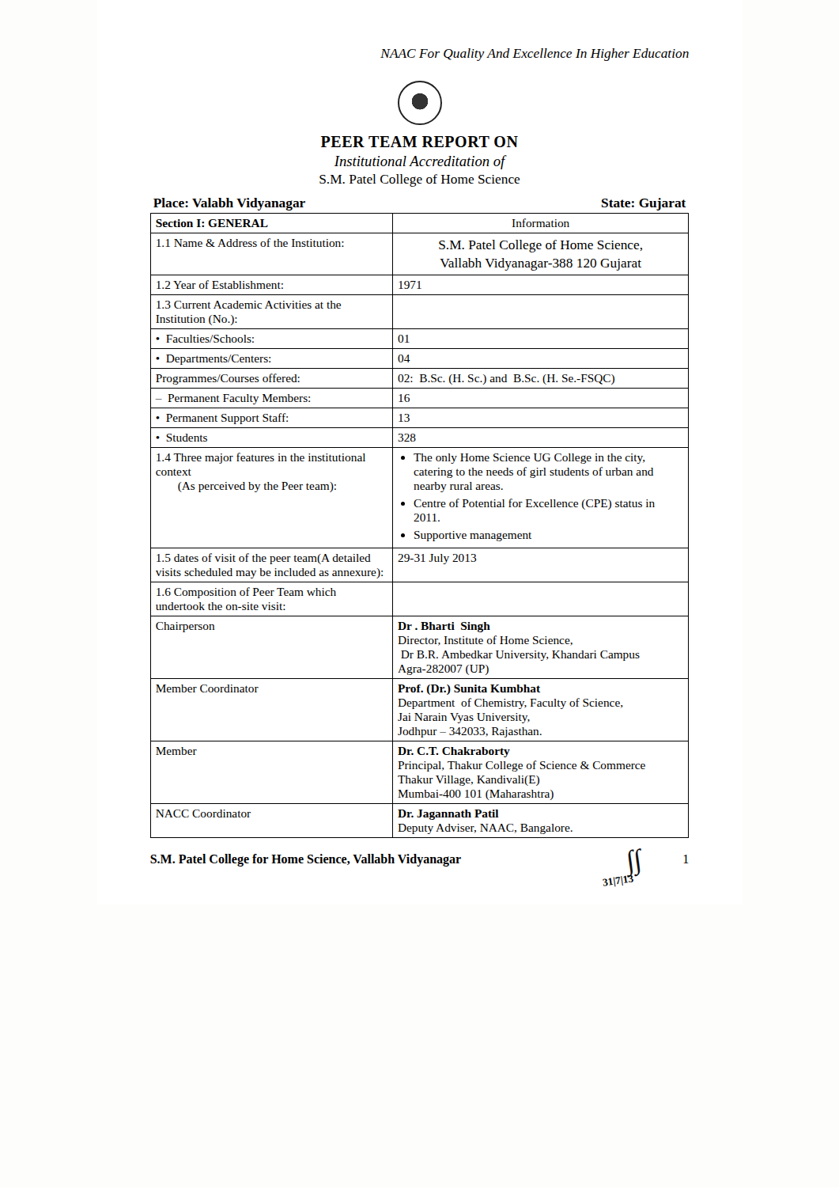NAAC For Quality And Excellence In Higher Education
PEER TEAM REPORT ON
Institutional Accreditation of
S.M. Patel College of Home Science
Place: Valabh Vidyanagar State: Gujarat
| Section I: GENERAL | Information |
| 1.1 Name & Address of the Institution: | S.M. Patel College of Home Science, Vallabh Vidyanagar-388 120 Gujarat |
| 1.2 Year of Establishment: | 1971 |
| 1.3 Current Academic Activities at the Institution (No.): | |
| • Faculties/Schools: | 01 |
| • Departments/Centers: | 04 |
| Programmes/Courses offered: | 02: B.Sc. (H. Sc.) and B.Sc. (H. Se.-FSQC) |
| – Permanent Faculty Members: | 16 |
| • Permanent Support Staff: | 13 |
| • Students | 328 |
| 1.4 Three major features in the institutional context (As perceived by the Peer team): | The only Home Science UG College in the city, catering to the needs of girl students of urban and nearby rural areas. Centre of Potential for Excellence (CPE) status in 2011. Supportive management |
| 1.5 dates of visit of the peer team(A detailed visits scheduled may be included as annexure): | 29-31 July 2013 |
| 1.6 Composition of Peer Team which undertook the on-site visit: | |
| Chairperson | Dr . Bharti Singh Director, Institute of Home Science, Dr B.R. Ambedkar University, Khandari Campus Agra-282007 (UP) |
| Member Coordinator | Prof. (Dr.) Sunita Kumbhat Department of Chemistry, Faculty of Science, Jai Narain Vyas University, Jodhpur – 342033, Rajasthan. |
| Member | Dr. C.T. Chakraborty Principal, Thakur College of Science & Commerce Thakur Village, Kandivali(E) Mumbai-400 101 (Maharashtra) |
| NACC Coordinator | Dr. Jagannath Patil Deputy Adviser, NAAC, Bangalore. |
S.M. Patel College for Home Science, Vallabh Vidyanagar ∫∫ 31|7|13 1